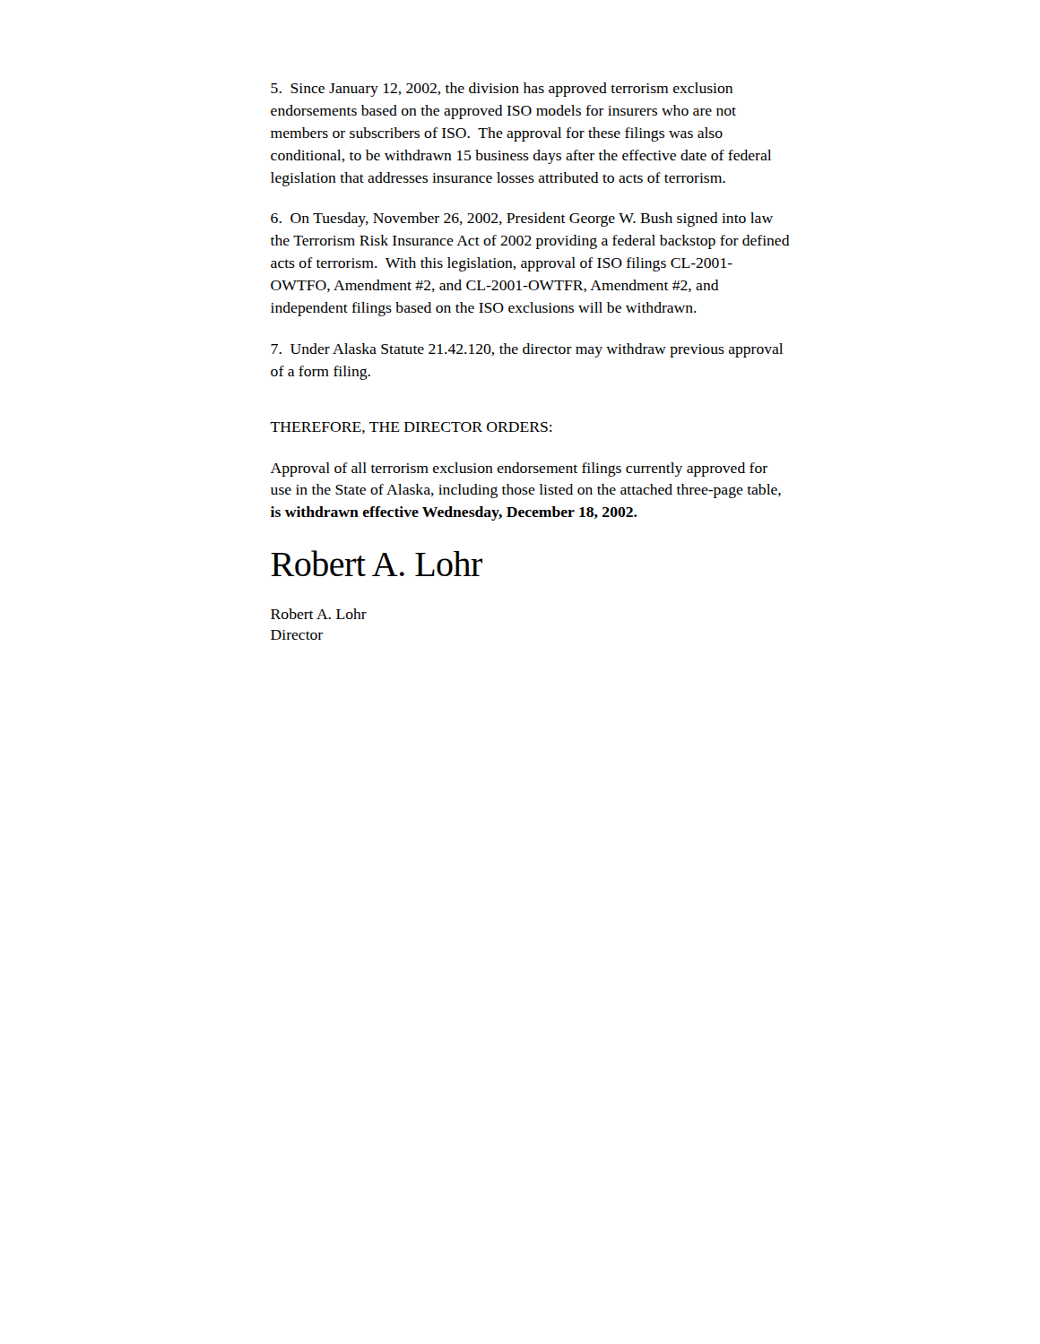5. Since January 12, 2002, the division has approved terrorism exclusion endorsements based on the approved ISO models for insurers who are not members or subscribers of ISO. The approval for these filings was also conditional, to be withdrawn 15 business days after the effective date of federal legislation that addresses insurance losses attributed to acts of terrorism.
6. On Tuesday, November 26, 2002, President George W. Bush signed into law the Terrorism Risk Insurance Act of 2002 providing a federal backstop for defined acts of terrorism. With this legislation, approval of ISO filings CL-2001-OWTFO, Amendment #2, and CL-2001-OWTFR, Amendment #2, and independent filings based on the ISO exclusions will be withdrawn.
7. Under Alaska Statute 21.42.120, the director may withdraw previous approval of a form filing.
THEREFORE, THE DIRECTOR ORDERS:
Approval of all terrorism exclusion endorsement filings currently approved for use in the State of Alaska, including those listed on the attached three-page table, is withdrawn effective Wednesday, December 18, 2002.
Robert A. Lohr
Robert A. Lohr
Director